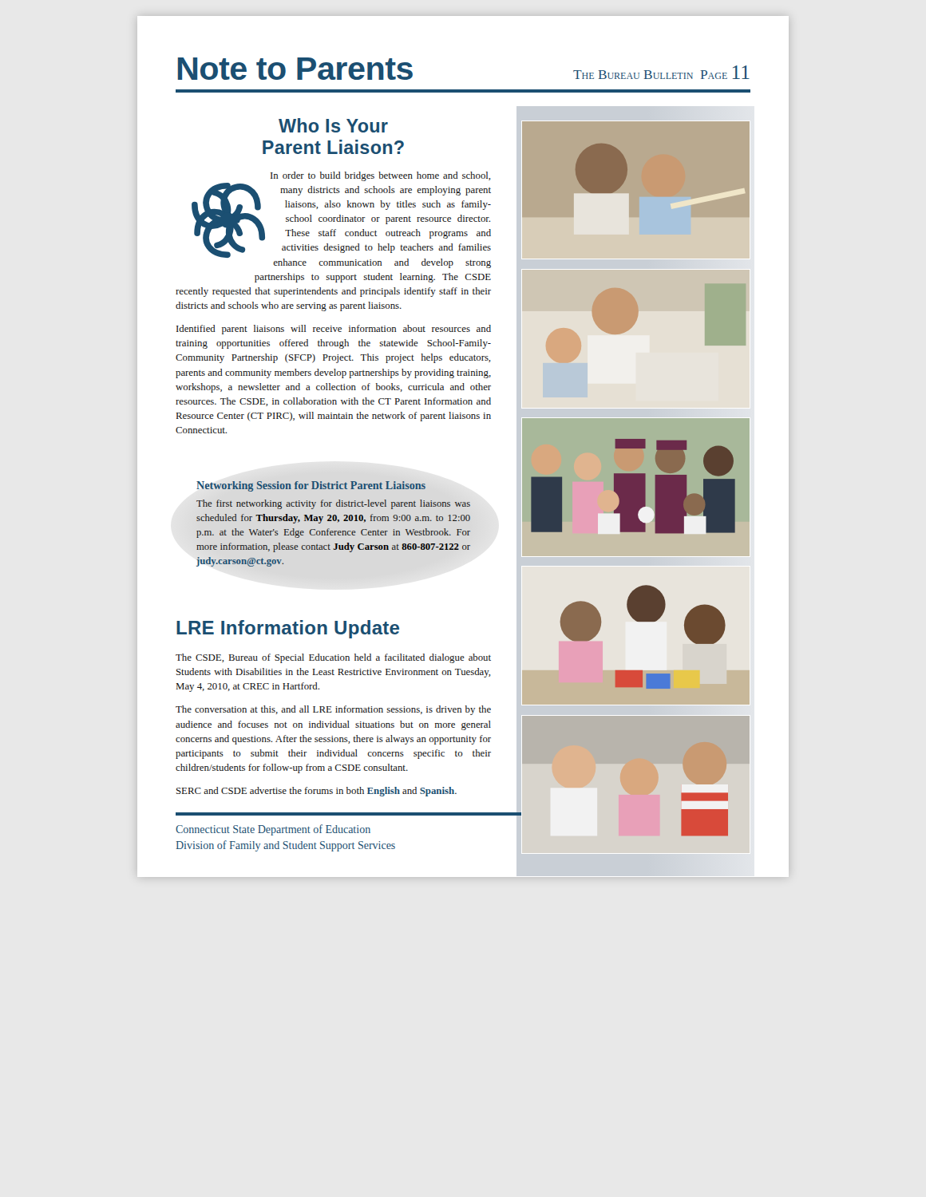Note to Parents
The Bureau Bulletin Page 11
Who Is Your
Parent Liaison?
In order to build bridges between home and school, many districts and schools are employing parent liaisons, also known by titles such as family-school coordinator or parent resource director. These staff conduct outreach programs and activities designed to help teachers and families enhance communication and develop strong partnerships to support student learning. The CSDE recently requested that superintendents and principals identify staff in their districts and schools who are serving as parent liaisons.
Identified parent liaisons will receive information about resources and training opportunities offered through the statewide School-Family-Community Partnership (SFCP) Project. This project helps educators, parents and community members develop partnerships by providing training, workshops, a newsletter and a collection of books, curricula and other resources. The CSDE, in collaboration with the CT Parent Information and Resource Center (CT PIRC), will maintain the network of parent liaisons in Connecticut.
Networking Session for District Parent Liaisons
The first networking activity for district-level parent liaisons was scheduled for Thursday, May 20, 2010, from 9:00 a.m. to 12:00 p.m. at the Water's Edge Conference Center in Westbrook. For more information, please contact Judy Carson at 860-807-2122 or judy.carson@ct.gov.
LRE Information Update
The CSDE, Bureau of Special Education held a facilitated dialogue about Students with Disabilities in the Least Restrictive Environment on Tuesday, May 4, 2010, at CREC in Hartford.
The conversation at this, and all LRE information sessions, is driven by the audience and focuses not on individual situations but on more general concerns and questions. After the sessions, there is always an opportunity for participants to submit their individual concerns specific to their children/students for follow-up from a CSDE consultant.
SERC and CSDE advertise the forums in both English and Spanish.
Connecticut State Department of Education
Division of Family and Student Support Services
The Bureau Bulletin
Spring 2010, Volume 2 (4)